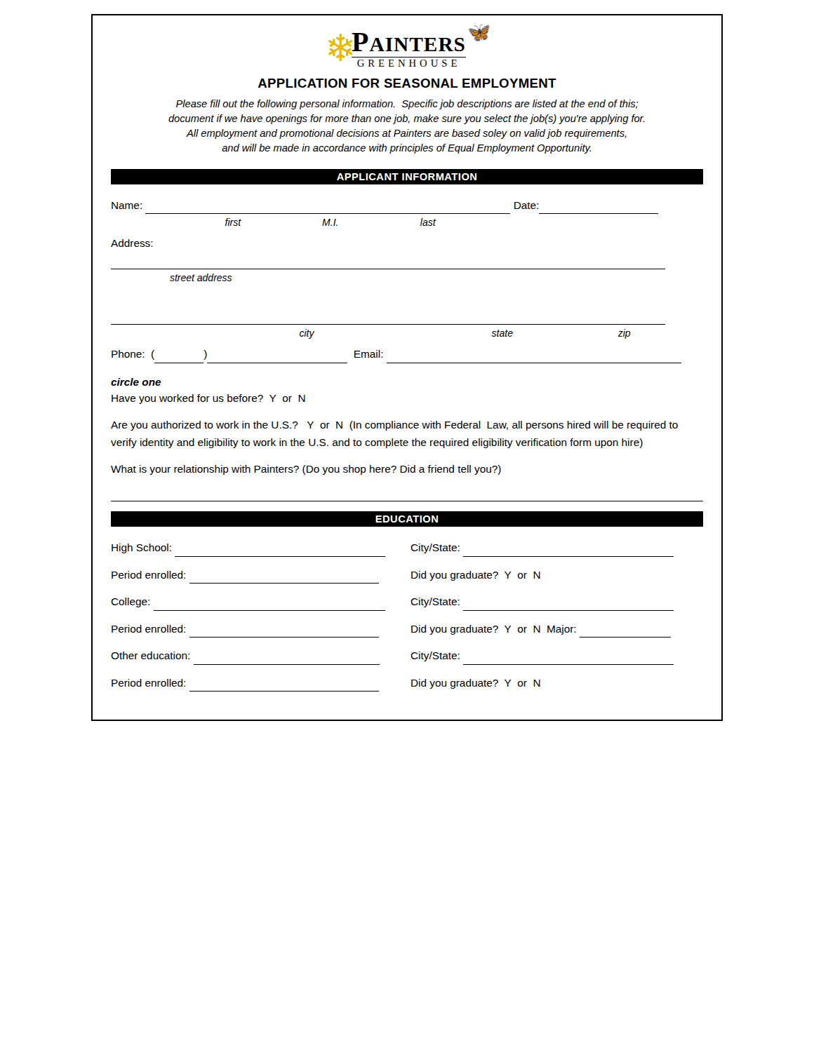❄PAINTERS
GREENHOUSE
🦋
APPLICATION FOR SEASONAL EMPLOYMENT
Please fill out the following personal information. Specific job descriptions are listed at the end of this;
document if we have openings for more than one job, make sure you select the job(s) you're applying for.
All employment and promotional decisions at Painters are based soley on valid job requirements,
and will be made in accordance with principles of Equal Employment Opportunity.
APPLICANT INFORMATION
Name: Date:
first M.I. last
Address:
street address
city state zip
Phone: ( ) Email:
circle one
Have you worked for us before? Y or N
Are you authorized to work in the U.S.? Y or N (In compliance with Federal Law, all persons hired will be required to verify identity and eligibility to work in the U.S. and to complete the required eligibility verification form upon hire)
What is your relationship with Painters? (Do you shop here? Did a friend tell you?)
EDUCATION
High School:
City/State:
Period enrolled:
Did you graduate? Y or N
College:
City/State:
Period enrolled:
Did you graduate? Y or N Major:
Other education:
City/State:
Period enrolled:
Did you graduate? Y or N